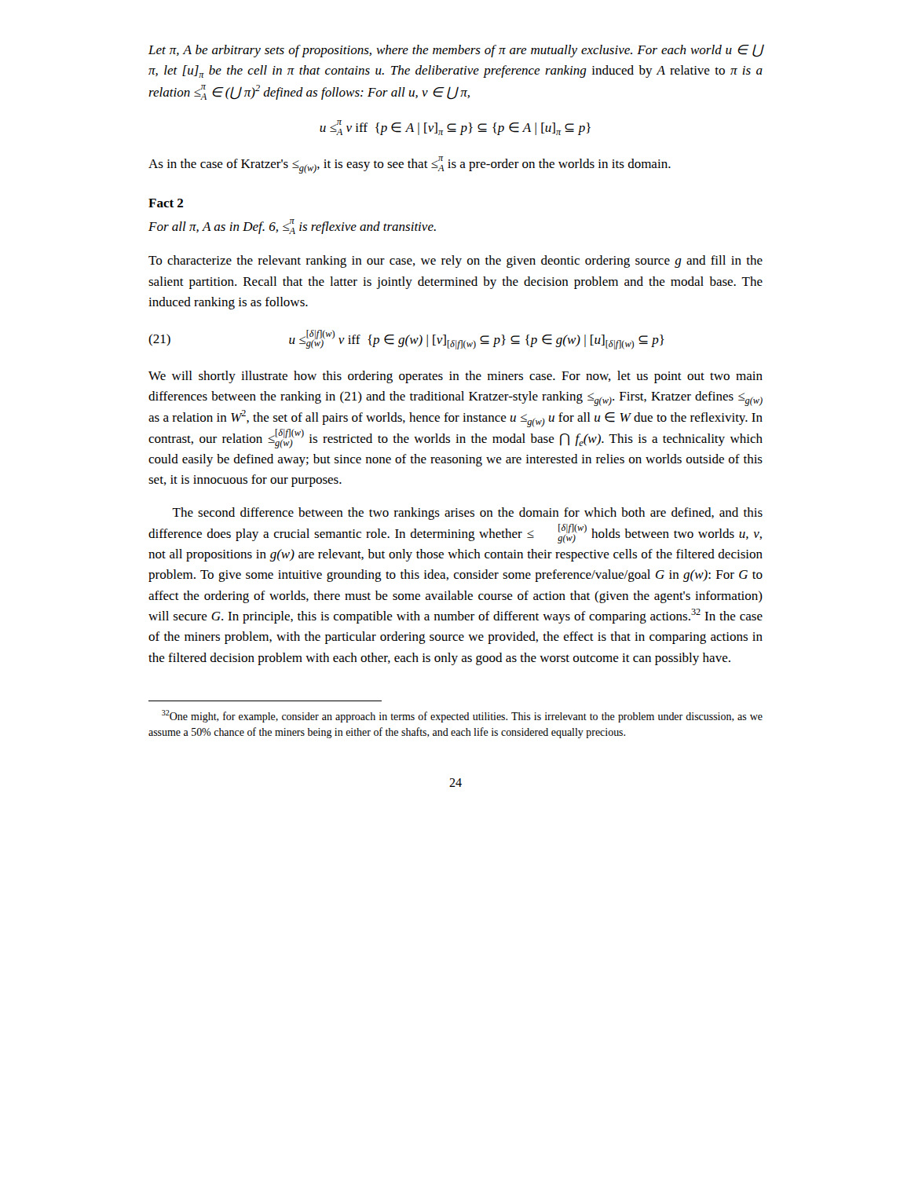Let π, A be arbitrary sets of propositions, where the members of π are mutually exclusive. For each world u ∈ ⋃ π, let [u]π be the cell in π that contains u. The deliberative preference ranking induced by A relative to π is a relation ≤πA ∈ (⋃ π)2 defined as follows: For all u, v ∈ ⋃ π,
u ≤πA v iff {p ∈ A | [v]π ⊆ p} ⊆ {p ∈ A | [u]π ⊆ p}
As in the case of Kratzer's ≤g(w), it is easy to see that ≤πA is a pre-order on the worlds in its domain.
Fact 2
For all π, A as in Def. 6, ≤πA is reflexive and transitive.
To characterize the relevant ranking in our case, we rely on the given deontic ordering source g and fill in the salient partition. Recall that the latter is jointly determined by the decision problem and the modal base. The induced ranking is as follows.
(21)
u ≤[δ|f](w)g(w) v iff {p ∈ g(w) | [v][δ|f](w) ⊆ p} ⊆ {p ∈ g(w) | [u][δ|f](w) ⊆ p}
We will shortly illustrate how this ordering operates in the miners case. For now, let us point out two main differences between the ranking in (21) and the traditional Kratzer-style ranking ≤g(w). First, Kratzer defines ≤g(w) as a relation in W2, the set of all pairs of worlds, hence for instance u ≤g(w) u for all u ∈ W due to the reflexivity. In contrast, our relation ≤[δ|f](w)g(w) is restricted to the worlds in the modal base ⋂ fe(w). This is a technicality which could easily be defined away; but since none of the reasoning we are interested in relies on worlds outside of this set, it is innocuous for our purposes.
The second difference between the two rankings arises on the domain for which both are defined, and this difference does play a crucial semantic role. In determining whether ≤[δ|f](w)g(w) holds between two worlds u, v, not all propositions in g(w) are relevant, but only those which contain their respective cells of the filtered decision problem. To give some intuitive grounding to this idea, consider some preference/value/goal G in g(w): For G to affect the ordering of worlds, there must be some available course of action that (given the agent's information) will secure G. In principle, this is compatible with a number of different ways of comparing actions.32 In the case of the miners problem, with the particular ordering source we provided, the effect is that in comparing actions in the filtered decision problem with each other, each is only as good as the worst outcome it can possibly have.
32One might, for example, consider an approach in terms of expected utilities. This is irrelevant to the problem under discussion, as we assume a 50% chance of the miners being in either of the shafts, and each life is considered equally precious.
24